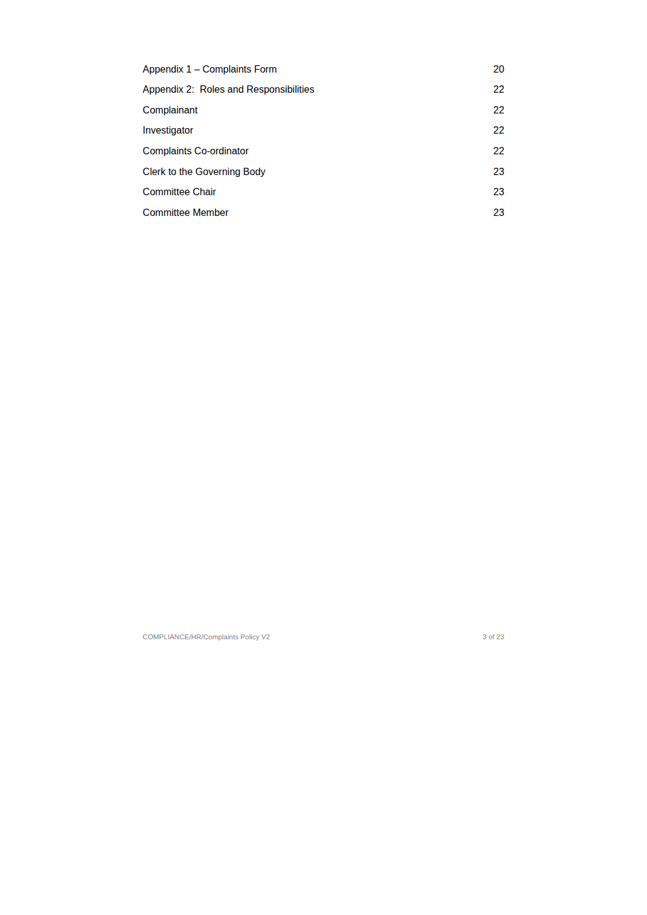Appendix 1 – Complaints Form 20
Appendix 2: Roles and Responsibilities 22
Complainant 22
Investigator 22
Complaints Co-ordinator 22
Clerk to the Governing Body 23
Committee Chair 23
Committee Member 23
COMPLIANCE/HR/Complaints Policy V2 3 of 23